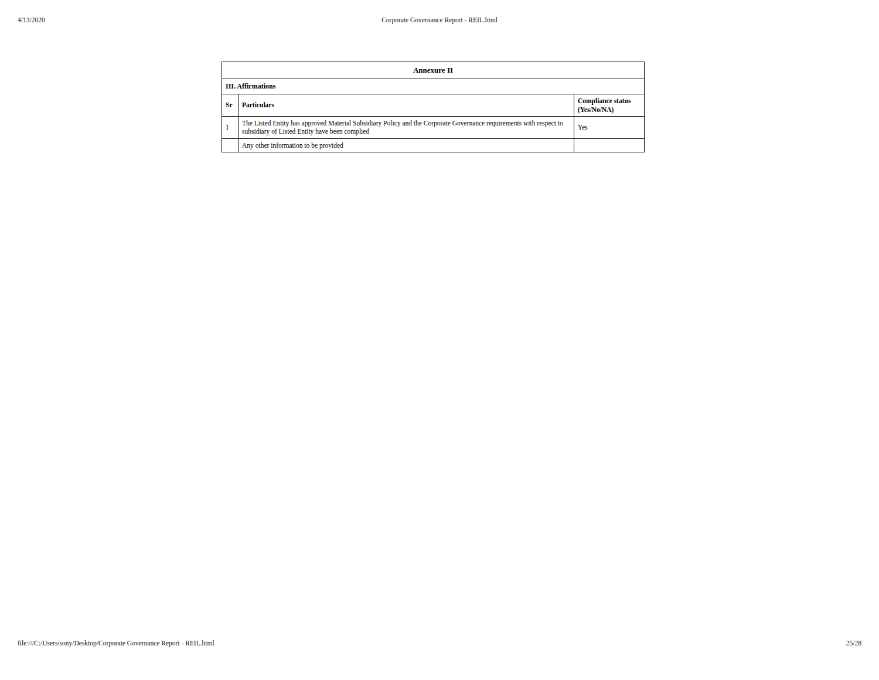4/13/2020
Corporate Governance Report - REIL.html
| Annexure II |
| III. Affirmations |
| Sr | Particulars | Compliance status (Yes/No/NA) |
| 1 | The Listed Entity has approved Material Subsidiary Policy and the Corporate Governance requirements with respect to subsidiary of Listed Entity have been complied | Yes |
| | Any other information to be provided | |
file:///C:/Users/sony/Desktop/Corporate Governance Report - REIL.html
25/28